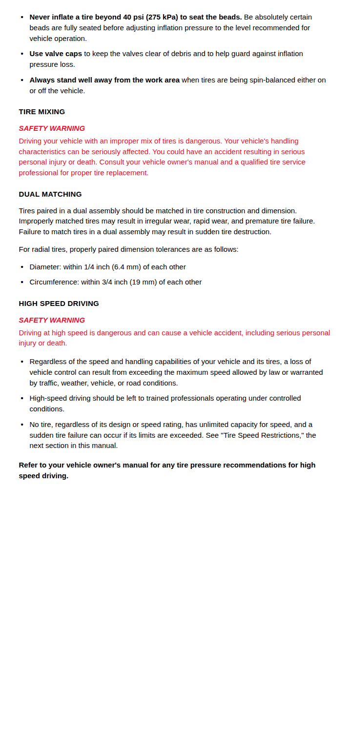Never inflate a tire beyond 40 psi (275 kPa) to seat the beads. Be absolutely certain beads are fully seated before adjusting inflation pressure to the level recommended for vehicle operation.
Use valve caps to keep the valves clear of debris and to help guard against inflation pressure loss.
Always stand well away from the work area when tires are being spin-balanced either on or off the vehicle.
Tire Mixing
Safety Warning
Driving your vehicle with an improper mix of tires is dangerous. Your vehicle's handling characteristics can be seriously affected. You could have an accident resulting in serious personal injury or death. Consult your vehicle owner's manual and a qualified tire service professional for proper tire replacement.
Dual Matching
Tires paired in a dual assembly should be matched in tire construction and dimension. Improperly matched tires may result in irregular wear, rapid wear, and premature tire failure. Failure to match tires in a dual assembly may result in sudden tire destruction.
For radial tires, properly paired dimension tolerances are as follows:
Diameter: within 1/4 inch (6.4 mm) of each other
Circumference: within 3/4 inch (19 mm) of each other
High Speed Driving
Safety Warning
Driving at high speed is dangerous and can cause a vehicle accident, including serious personal injury or death.
Regardless of the speed and handling capabilities of your vehicle and its tires, a loss of vehicle control can result from exceeding the maximum speed allowed by law or warranted by traffic, weather, vehicle, or road conditions.
High-speed driving should be left to trained professionals operating under controlled conditions.
No tire, regardless of its design or speed rating, has unlimited capacity for speed, and a sudden tire failure can occur if its limits are exceeded. See "Tire Speed Restrictions," the next section in this manual.
Refer to your vehicle owner's manual for any tire pressure recommendations for high speed driving.